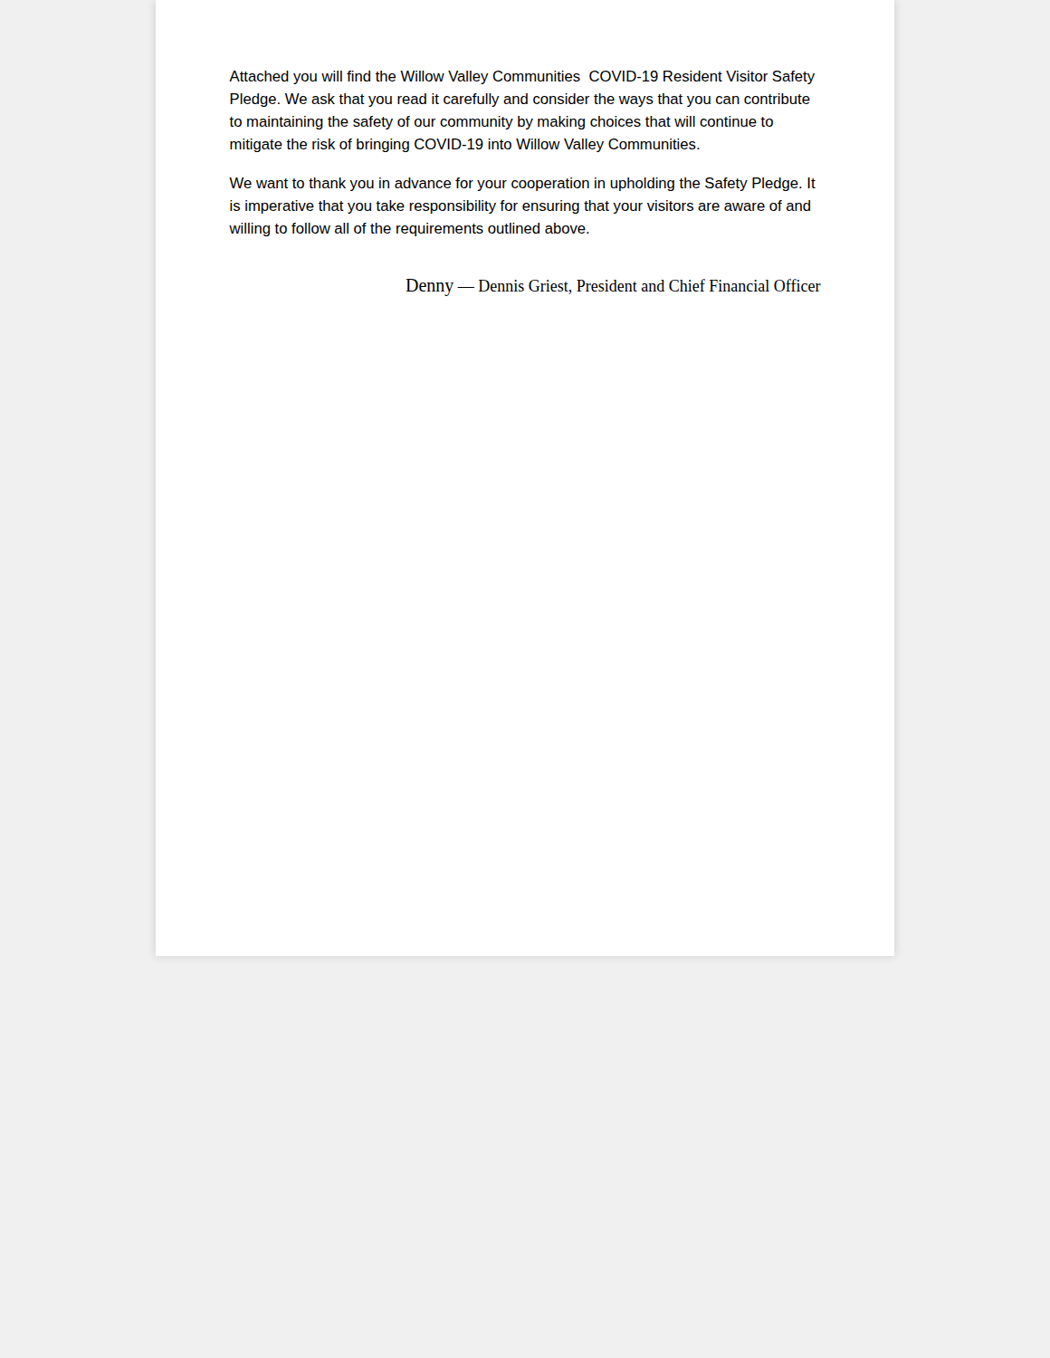Attached you will find the Willow Valley Communities COVID-19 Resident Visitor Safety Pledge. We ask that you read it carefully and consider the ways that you can contribute to maintaining the safety of our community by making choices that will continue to mitigate the risk of bringing COVID-19 into Willow Valley Communities.
We want to thank you in advance for your cooperation in upholding the Safety Pledge. It is imperative that you take responsibility for ensuring that your visitors are aware of and willing to follow all of the requirements outlined above.
Denny — Dennis Griest, President and Chief Financial Officer